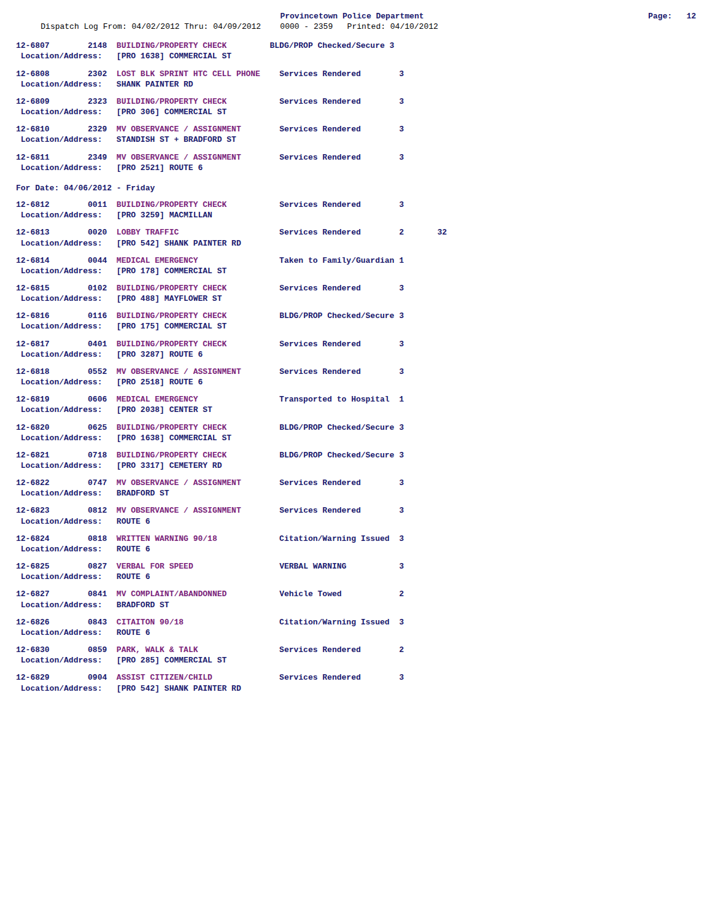Provincetown Police Department Page: 12
Dispatch Log From: 04/02/2012 Thru: 04/09/2012 0000 - 2359 Printed: 04/10/2012
12-6807 2148 BUILDING/PROPERTY CHECK BLDG/PROP Checked/Secure 3
Location/Address: [PRO 1638] COMMERCIAL ST
12-6808 2302 LOST BLK SPRINT HTC CELL PHONE Services Rendered 3
Location/Address: SHANK PAINTER RD
12-6809 2323 BUILDING/PROPERTY CHECK Services Rendered 3
Location/Address: [PRO 306] COMMERCIAL ST
12-6810 2329 MV OBSERVANCE / ASSIGNMENT Services Rendered 3
Location/Address: STANDISH ST + BRADFORD ST
12-6811 2349 MV OBSERVANCE / ASSIGNMENT Services Rendered 3
Location/Address: [PRO 2521] ROUTE 6
For Date: 04/06/2012 - Friday
12-6812 0011 BUILDING/PROPERTY CHECK Services Rendered 3
Location/Address: [PRO 3259] MACMILLAN
12-6813 0020 LOBBY TRAFFIC Services Rendered 2 32
Location/Address: [PRO 542] SHANK PAINTER RD
12-6814 0044 MEDICAL EMERGENCY Taken to Family/Guardian 1
Location/Address: [PRO 178] COMMERCIAL ST
12-6815 0102 BUILDING/PROPERTY CHECK Services Rendered 3
Location/Address: [PRO 488] MAYFLOWER ST
12-6816 0116 BUILDING/PROPERTY CHECK BLDG/PROP Checked/Secure 3
Location/Address: [PRO 175] COMMERCIAL ST
12-6817 0401 BUILDING/PROPERTY CHECK Services Rendered 3
Location/Address: [PRO 3287] ROUTE 6
12-6818 0552 MV OBSERVANCE / ASSIGNMENT Services Rendered 3
Location/Address: [PRO 2518] ROUTE 6
12-6819 0606 MEDICAL EMERGENCY Transported to Hospital 1
Location/Address: [PRO 2038] CENTER ST
12-6820 0625 BUILDING/PROPERTY CHECK BLDG/PROP Checked/Secure 3
Location/Address: [PRO 1638] COMMERCIAL ST
12-6821 0718 BUILDING/PROPERTY CHECK BLDG/PROP Checked/Secure 3
Location/Address: [PRO 3317] CEMETERY RD
12-6822 0747 MV OBSERVANCE / ASSIGNMENT Services Rendered 3
Location/Address: BRADFORD ST
12-6823 0812 MV OBSERVANCE / ASSIGNMENT Services Rendered 3
Location/Address: ROUTE 6
12-6824 0818 WRITTEN WARNING 90/18 Citation/Warning Issued 3
Location/Address: ROUTE 6
12-6825 0827 VERBAL FOR SPEED VERBAL WARNING 3
Location/Address: ROUTE 6
12-6827 0841 MV COMPLAINT/ABANDONNED Vehicle Towed 2
Location/Address: BRADFORD ST
12-6826 0843 CITAITON 90/18 Citation/Warning Issued 3
Location/Address: ROUTE 6
12-6830 0859 PARK, WALK & TALK Services Rendered 2
Location/Address: [PRO 285] COMMERCIAL ST
12-6829 0904 ASSIST CITIZEN/CHILD Services Rendered 3
Location/Address: [PRO 542] SHANK PAINTER RD